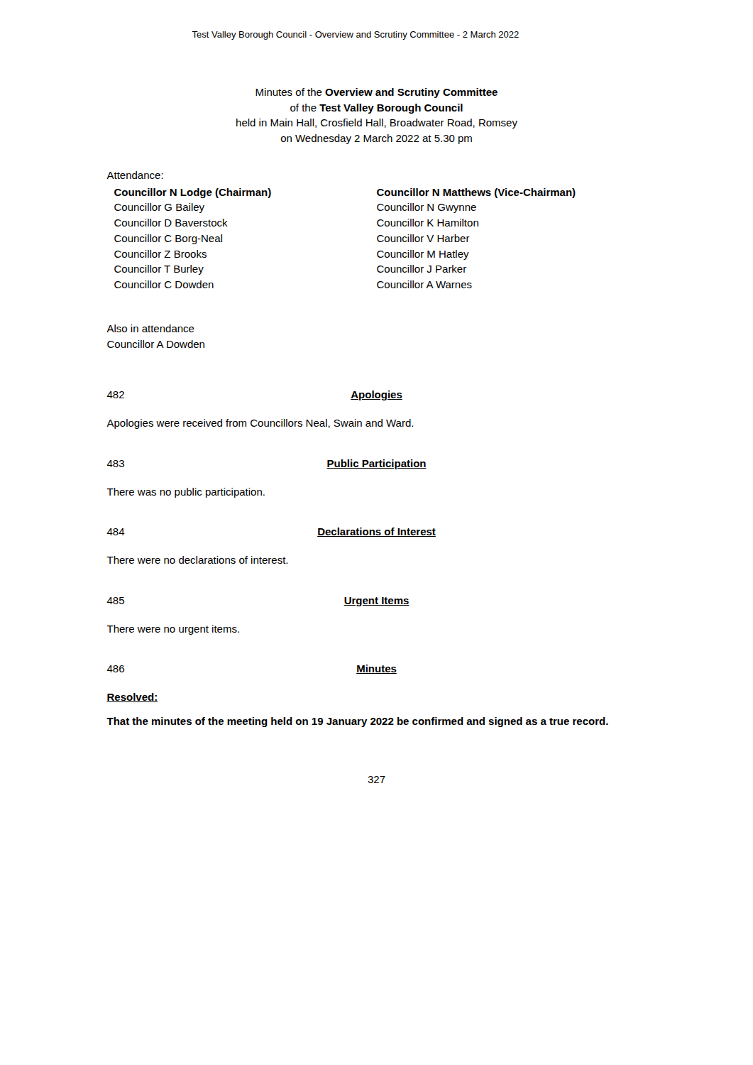Test Valley Borough Council - Overview and Scrutiny Committee - 2 March 2022
Minutes of the Overview and Scrutiny Committee
of the Test Valley Borough Council
held in Main Hall, Crosfield Hall, Broadwater Road, Romsey
on Wednesday 2 March 2022 at 5.30 pm
Attendance:
| Councillor N Lodge (Chairman) | Councillor N Matthews (Vice-Chairman) |
| Councillor G Bailey | Councillor N Gwynne |
| Councillor D Baverstock | Councillor K Hamilton |
| Councillor C Borg-Neal | Councillor V Harber |
| Councillor Z Brooks | Councillor M Hatley |
| Councillor T Burley | Councillor J Parker |
| Councillor C Dowden | Councillor A Warnes |
Also in attendance
Councillor A Dowden
482
Apologies
Apologies were received from Councillors Neal, Swain and Ward.
483
Public Participation
There was no public participation.
484
Declarations of Interest
There were no declarations of interest.
485
Urgent Items
There were no urgent items.
486
Minutes
Resolved:
That the minutes of the meeting held on 19 January 2022 be confirmed and signed as a true record.
327